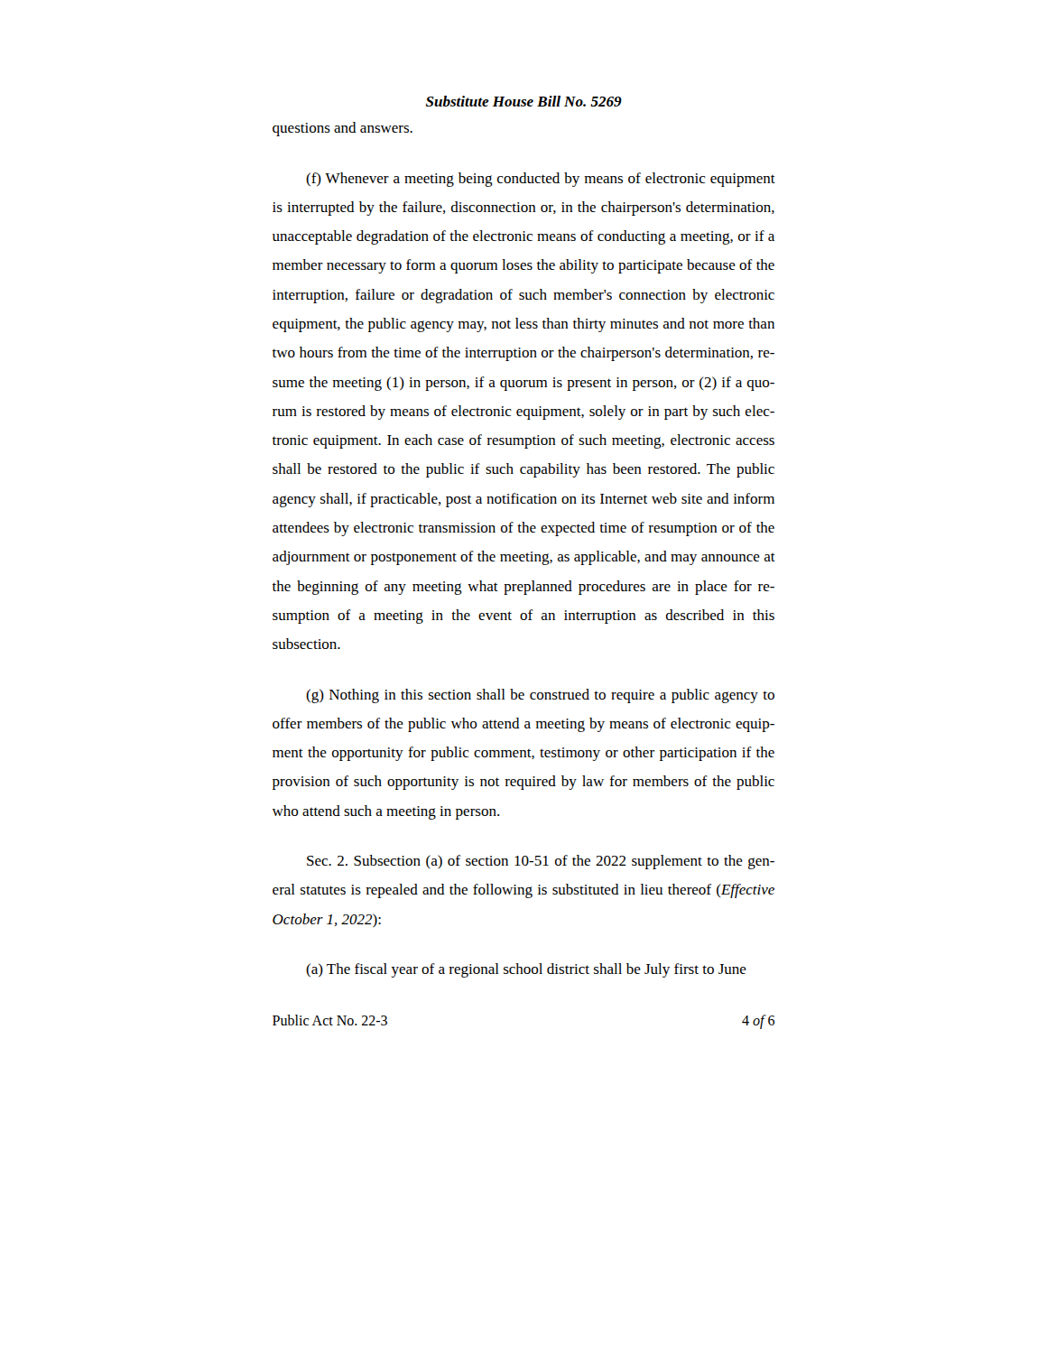Substitute House Bill No. 5269
questions and answers.
(f) Whenever a meeting being conducted by means of electronic equipment is interrupted by the failure, disconnection or, in the chairperson's determination, unacceptable degradation of the electronic means of conducting a meeting, or if a member necessary to form a quorum loses the ability to participate because of the interruption, failure or degradation of such member's connection by electronic equipment, the public agency may, not less than thirty minutes and not more than two hours from the time of the interruption or the chairperson's determination, resume the meeting (1) in person, if a quorum is present in person, or (2) if a quorum is restored by means of electronic equipment, solely or in part by such electronic equipment. In each case of resumption of such meeting, electronic access shall be restored to the public if such capability has been restored. The public agency shall, if practicable, post a notification on its Internet web site and inform attendees by electronic transmission of the expected time of resumption or of the adjournment or postponement of the meeting, as applicable, and may announce at the beginning of any meeting what preplanned procedures are in place for resumption of a meeting in the event of an interruption as described in this subsection.
(g) Nothing in this section shall be construed to require a public agency to offer members of the public who attend a meeting by means of electronic equipment the opportunity for public comment, testimony or other participation if the provision of such opportunity is not required by law for members of the public who attend such a meeting in person.
Sec. 2. Subsection (a) of section 10-51 of the 2022 supplement to the general statutes is repealed and the following is substituted in lieu thereof (Effective October 1, 2022):
(a) The fiscal year of a regional school district shall be July first to June
Public Act No. 22-3 4 of 6